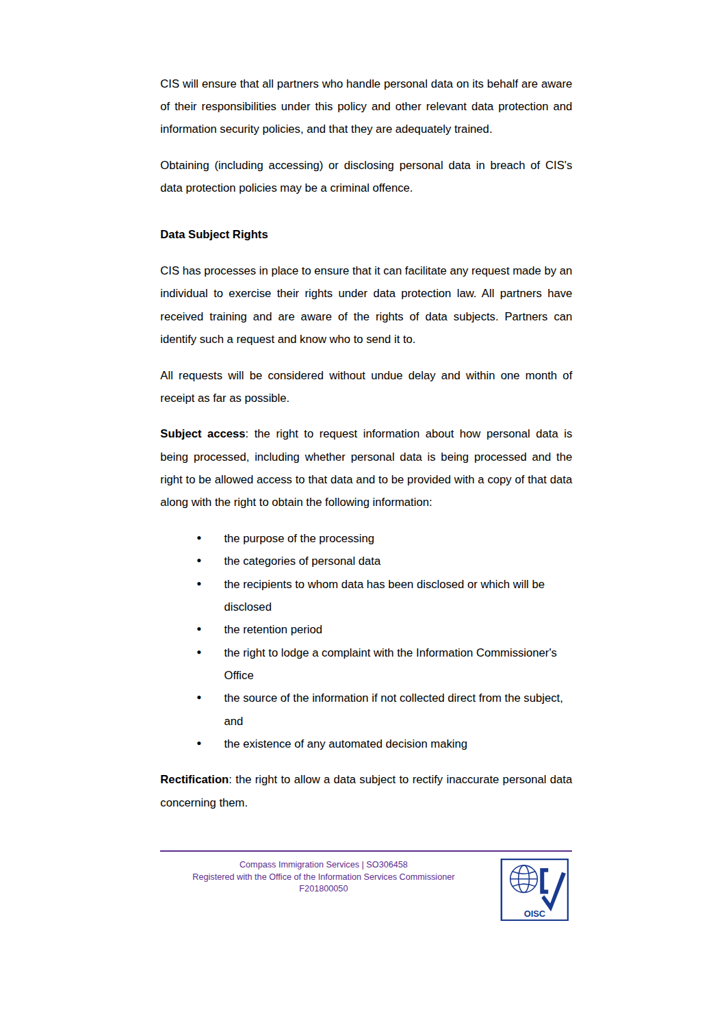CIS will ensure that all partners who handle personal data on its behalf are aware of their responsibilities under this policy and other relevant data protection and information security policies, and that they are adequately trained.
Obtaining (including accessing) or disclosing personal data in breach of CIS's data protection policies may be a criminal offence.
Data Subject Rights
CIS has processes in place to ensure that it can facilitate any request made by an individual to exercise their rights under data protection law. All partners have received training and are aware of the rights of data subjects. Partners can identify such a request and know who to send it to.
All requests will be considered without undue delay and within one month of receipt as far as possible.
Subject access: the right to request information about how personal data is being processed, including whether personal data is being processed and the right to be allowed access to that data and to be provided with a copy of that data along with the right to obtain the following information:
the purpose of the processing
the categories of personal data
the recipients to whom data has been disclosed or which will be disclosed
the retention period
the right to lodge a complaint with the Information Commissioner's Office
the source of the information if not collected direct from the subject, and
the existence of any automated decision making
Rectification: the right to allow a data subject to rectify inaccurate personal data concerning them.
Compass Immigration Services | SO306458
Registered with the Office of the Information Services Commissioner
F201800050
OISC